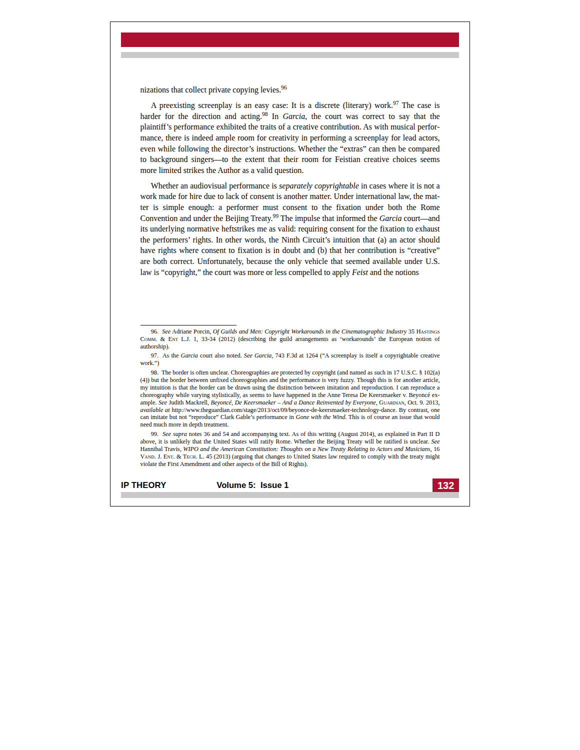nizations that collect private copying levies.96
A preexisting screenplay is an easy case: It is a discrete (literary) work.97 The case is harder for the direction and acting.98 In Garcia, the court was correct to say that the plaintiff’s performance exhibited the traits of a creative contribution. As with musical performance, there is indeed ample room for creativity in performing a screenplay for lead actors, even while following the director’s instructions. Whether the “extras” can then be compared to background singers—to the extent that their room for Feistian creative choices seems more limited strikes the Author as a valid question.
Whether an audiovisual performance is separately copyrightable in cases where it is not a work made for hire due to lack of consent is another matter. Under international law, the matter is simple enough: a performer must consent to the fixation under both the Rome Convention and under the Beijing Treaty.99 The impulse that informed the Garcia court—and its underlying normative heftstrikes me as valid: requiring consent for the fixation to exhaust the performers’ rights. In other words, the Ninth Circuit’s intuition that (a) an actor should have rights where consent to fixation is in doubt and (b) that her contribution is “creative” are both correct. Unfortunately, because the only vehicle that seemed available under U.S. law is “copyright,” the court was more or less compelled to apply Feist and the notions
96. See Adriane Porcin, Of Guilds and Men: Copyright Workarounds in the Cinematographic Industry 35 Hastings Comm. & Ent L.J. 1, 33-34 (2012) (describing the guild arrangements as ‘workarounds’ the European notion of authorship).
97. As the Garcia court also noted. See Garcia, 743 F.3d at 1264 (“A screenplay is itself a copyrightable creative work.”)
98. The border is often unclear. Choreographies are protected by copyright (and named as such in 17 U.S.C. § 102(a)(4)) but the border between unfixed choreographies and the performance is very fuzzy. Though this is for another article, my intuition is that the border can be drawn using the distinction between imitation and reproduction. I can reproduce a choreography while varying stylistically, as seems to have happened in the Anne Teresa De Keersmaeker v. Beyoncé example. See Judith Mackrell, Beyoncé, De Keersmaeker – And a Dance Reinvented by Everyone, Guardian, Oct. 9. 2013, available at http://www.theguardian.com/stage/2013/oct/09/beyonce-de-keersmaeker-technology-dance. By contrast, one can imitate but not “reproduce” Clark Gable’s performance in Gone with the Wind. This is of course an issue that would need much more in depth treatment.
99. See supra notes 36 and 54 and accompanying text. As of this writing (August 2014), as explained in Part II D above, it is unlikely that the United States will ratify Rome. Whether the Beijing Treaty will be ratified is unclear. See Hannibal Travis, WIPO and the American Constitution: Thoughts on a New Treaty Relating to Actors and Musicians, 16 Vand. J. Ent. & Tech. L. 45 (2013) (arguing that changes to United States law required to comply with the treaty might violate the First Amendment and other aspects of the Bill of Rights).
IP THEORY Volume 5: Issue 1 132